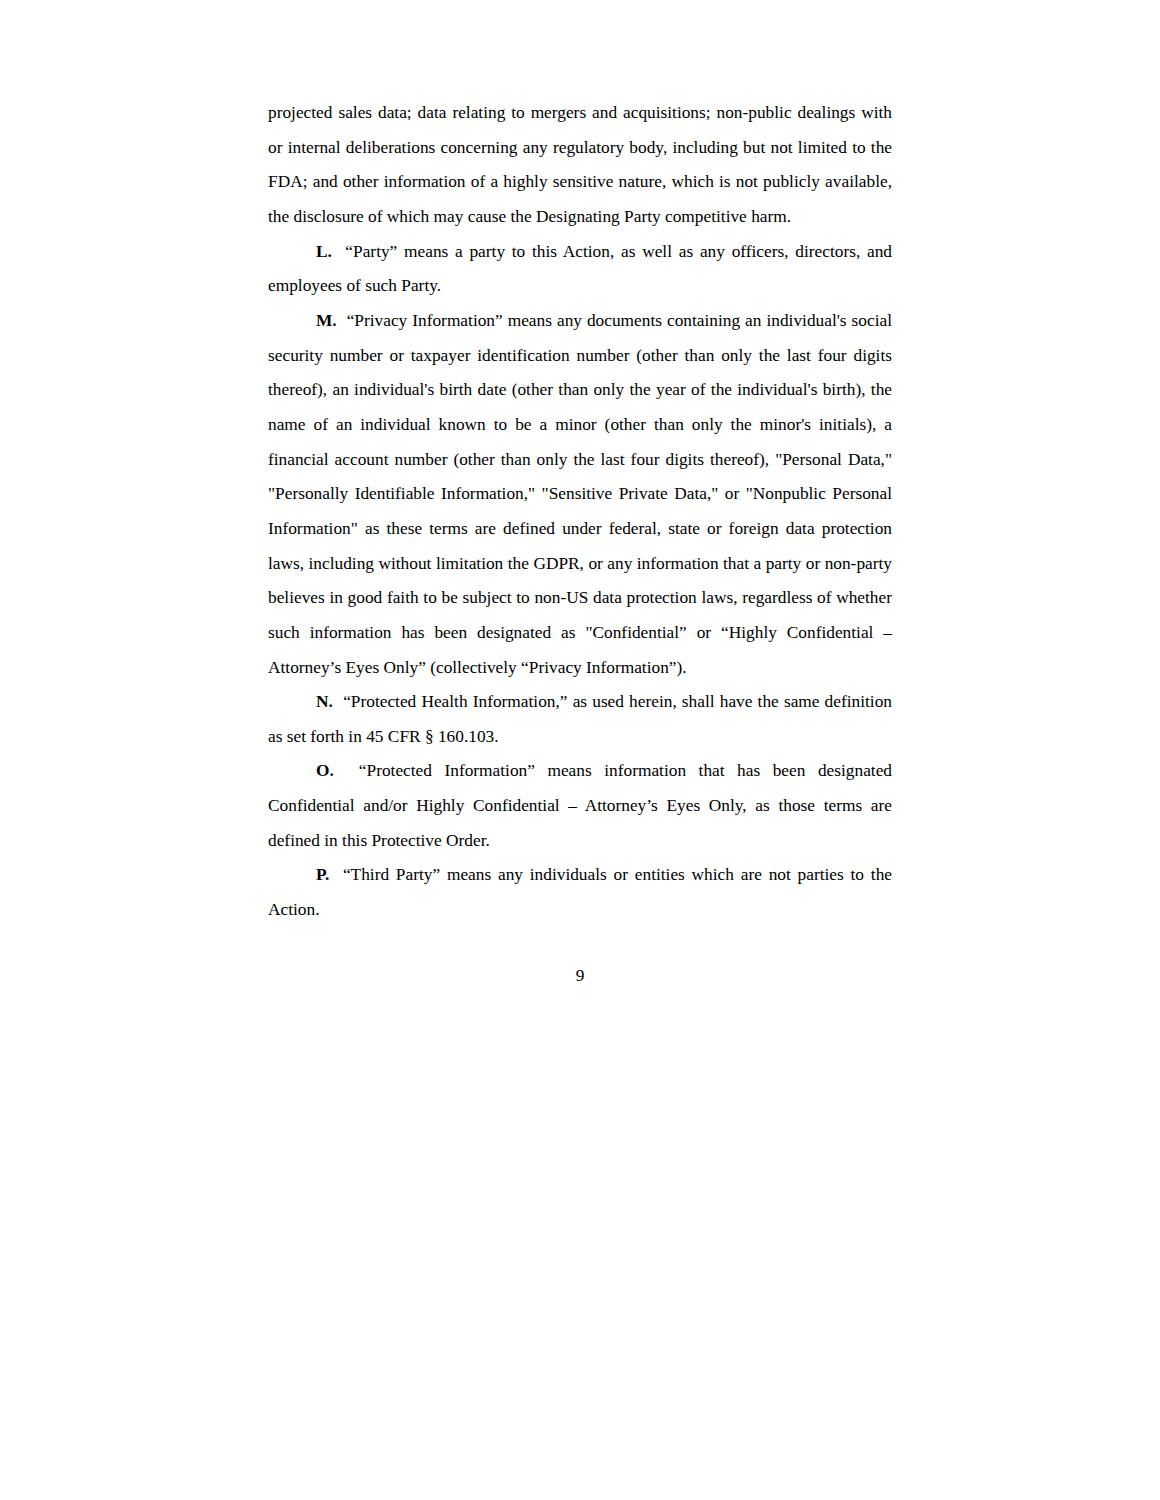projected sales data; data relating to mergers and acquisitions; non-public dealings with or internal deliberations concerning any regulatory body, including but not limited to the FDA; and other information of a highly sensitive nature, which is not publicly available, the disclosure of which may cause the Designating Party competitive harm.
L. “Party” means a party to this Action, as well as any officers, directors, and employees of such Party.
M. “Privacy Information” means any documents containing an individual's social security number or taxpayer identification number (other than only the last four digits thereof), an individual's birth date (other than only the year of the individual's birth), the name of an individual known to be a minor (other than only the minor's initials), a financial account number (other than only the last four digits thereof), "Personal Data," "Personally Identifiable Information," "Sensitive Private Data," or "Nonpublic Personal Information" as these terms are defined under federal, state or foreign data protection laws, including without limitation the GDPR, or any information that a party or non-party believes in good faith to be subject to non-US data protection laws, regardless of whether such information has been designated as "Confidential” or “Highly Confidential – Attorney’s Eyes Only” (collectively “Privacy Information”).
N. “Protected Health Information,” as used herein, shall have the same definition as set forth in 45 CFR § 160.103.
O. “Protected Information” means information that has been designated Confidential and/or Highly Confidential – Attorney’s Eyes Only, as those terms are defined in this Protective Order.
P. “Third Party” means any individuals or entities which are not parties to the Action.
9